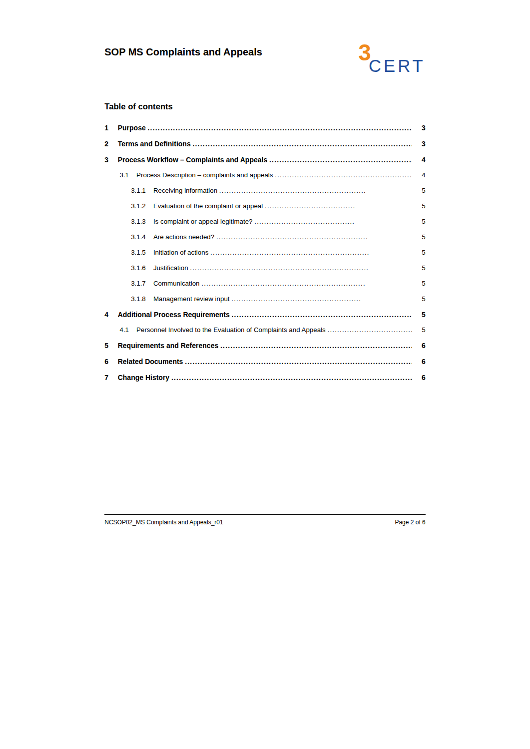SOP MS Complaints and Appeals
3 CERT
Table of contents
1 Purpose .................................................................................................................................. 3
2 Terms and Definitions ............................................................................................................. 3
3 Process Workflow – Complaints and Appeals ................................................................. 4
3.1 Process Description – complaints and appeals ............................................................... 4
3.1.1 Receiving information ............................................................ 5
3.1.2 Evaluation of the complaint or appeal ..................................... 5
3.1.3 Is complaint or appeal legitimate? ......................................... 5
3.1.4 Are actions needed? .............................................................. 5
3.1.5 Initiation of actions ................................................................. 5
3.1.6 Justification ......................................................................... 5
3.1.7 Communication ................................................................... 5
3.1.8 Management review input ..................................................... 5
4 Additional Process Requirements ..................................................................................... 5
4.1 Personnel Involved to the Evaluation of Complaints and Appeals ................................................... 5
5 Requirements and References ............................................................................................. 6
6 Related Documents ........................................................................................................... 6
7 Change History ................................................................................................................. 6
NCSOP02_MS Complaints and Appeals_r01 Page 2 of 6